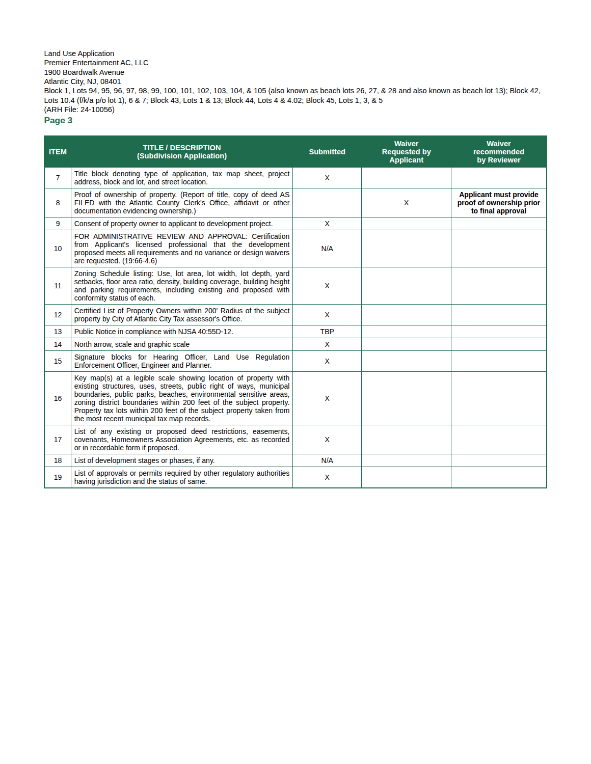Land Use Application
Premier Entertainment AC, LLC
1900 Boardwalk Avenue
Atlantic City, NJ, 08401
Block 1, Lots 94, 95, 96, 97, 98, 99, 100, 101, 102, 103, 104, & 105 (also known as beach lots 26, 27, & 28 and also known as beach lot 13); Block 42, Lots 10.4 (f/k/a p/o lot 1), 6 & 7; Block 43, Lots 1 & 13; Block 44, Lots 4 & 4.02; Block 45, Lots 1, 3, & 5
(ARH File: 24-10056)
Page 3
| ITEM | TITLE / DESCRIPTION (Subdivision Application) | Submitted | Waiver Requested by Applicant | Waiver recommended by Reviewer |
| --- | --- | --- | --- | --- |
| 7 | Title block denoting type of application, tax map sheet, project address, block and lot, and street location. | X | | |
| 8 | Proof of ownership of property. (Report of title, copy of deed AS FILED with the Atlantic County Clerk's Office, affidavit or other documentation evidencing ownership.) | | X | Applicant must provide proof of ownership prior to final approval |
| 9 | Consent of property owner to applicant to development project. | X | | |
| 10 | FOR ADMINISTRATIVE REVIEW AND APPROVAL: Certification from Applicant's licensed professional that the development proposed meets all requirements and no variance or design waivers are requested. (19:66-4.6) | N/A | | |
| 11 | Zoning Schedule listing: Use, lot area, lot width, lot depth, yard setbacks, floor area ratio, density, building coverage, building height and parking requirements, including existing and proposed with conformity status of each. | X | | |
| 12 | Certified List of Property Owners within 200' Radius of the subject property by City of Atlantic City Tax assessor's Office. | X | | |
| 13 | Public Notice in compliance with NJSA 40:55D-12. | TBP | | |
| 14 | North arrow, scale and graphic scale | X | | |
| 15 | Signature blocks for Hearing Officer, Land Use Regulation Enforcement Officer, Engineer and Planner. | X | | |
| 16 | Key map(s) at a legible scale showing location of property with existing structures, uses, streets, public right of ways, municipal boundaries, public parks, beaches, environmental sensitive areas, zoning district boundaries within 200 feet of the subject property. Property tax lots within 200 feet of the subject property taken from the most recent municipal tax map records. | X | | |
| 17 | List of any existing or proposed deed restrictions, easements, covenants, Homeowners Association Agreements, etc. as recorded or in recordable form if proposed. | X | | |
| 18 | List of development stages or phases, if any. | N/A | | |
| 19 | List of approvals or permits required by other regulatory authorities having jurisdiction and the status of same. | X | | |